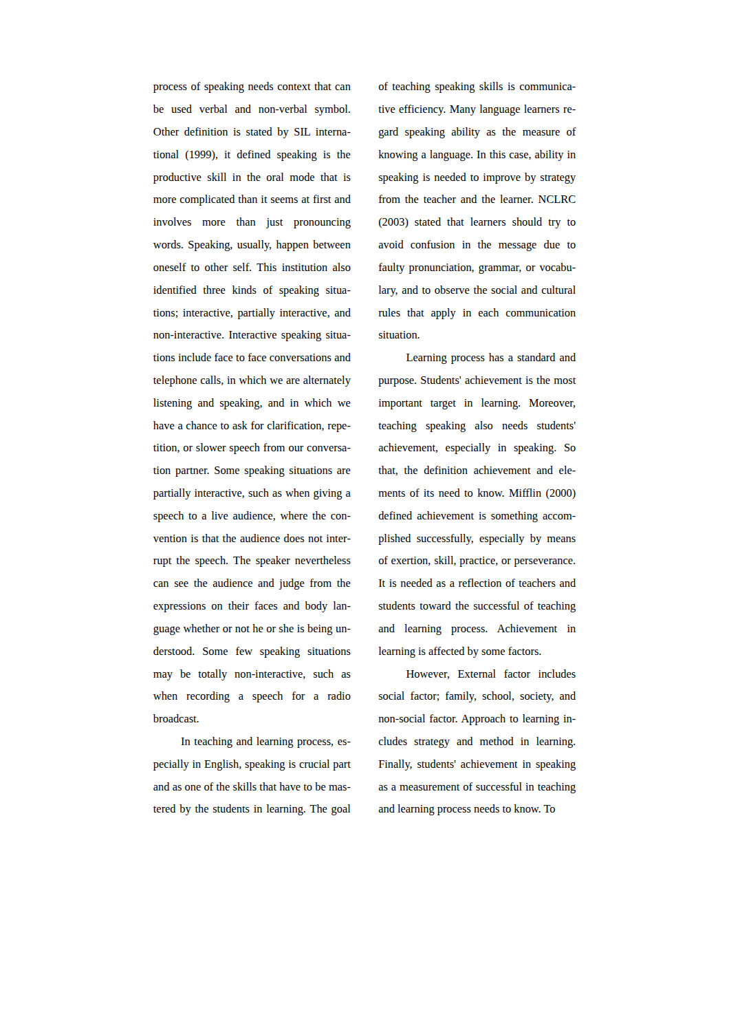process of speaking needs context that can be used verbal and non-verbal symbol. Other definition is stated by SIL international (1999), it defined speaking is the productive skill in the oral mode that is more complicated than it seems at first and involves more than just pronouncing words. Speaking, usually, happen between oneself to other self. This institution also identified three kinds of speaking situations; interactive, partially interactive, and non-interactive. Interactive speaking situations include face to face conversations and telephone calls, in which we are alternately listening and speaking, and in which we have a chance to ask for clarification, repetition, or slower speech from our conversation partner. Some speaking situations are partially interactive, such as when giving a speech to a live audience, where the convention is that the audience does not interrupt the speech. The speaker nevertheless can see the audience and judge from the expressions on their faces and body language whether or not he or she is being understood. Some few speaking situations may be totally non-interactive, such as when recording a speech for a radio broadcast.
In teaching and learning process, especially in English, speaking is crucial part and as one of the skills that have to be mastered by the students in learning. The goal of teaching speaking skills is communicative efficiency. Many language learners regard speaking ability as the measure of knowing a language. In this case, ability in speaking is needed to improve by strategy from the teacher and the learner. NCLRC (2003) stated that learners should try to avoid confusion in the message due to faulty pronunciation, grammar, or vocabulary, and to observe the social and cultural rules that apply in each communication situation.
Learning process has a standard and purpose. Students' achievement is the most important target in learning. Moreover, teaching speaking also needs students' achievement, especially in speaking. So that, the definition achievement and elements of its need to know. Mifflin (2000) defined achievement is something accomplished successfully, especially by means of exertion, skill, practice, or perseverance. It is needed as a reflection of teachers and students toward the successful of teaching and learning process. Achievement in learning is affected by some factors.
However, External factor includes social factor; family, school, society, and non-social factor. Approach to learning includes strategy and method in learning. Finally, students' achievement in speaking as a measurement of successful in teaching and learning process needs to know. To